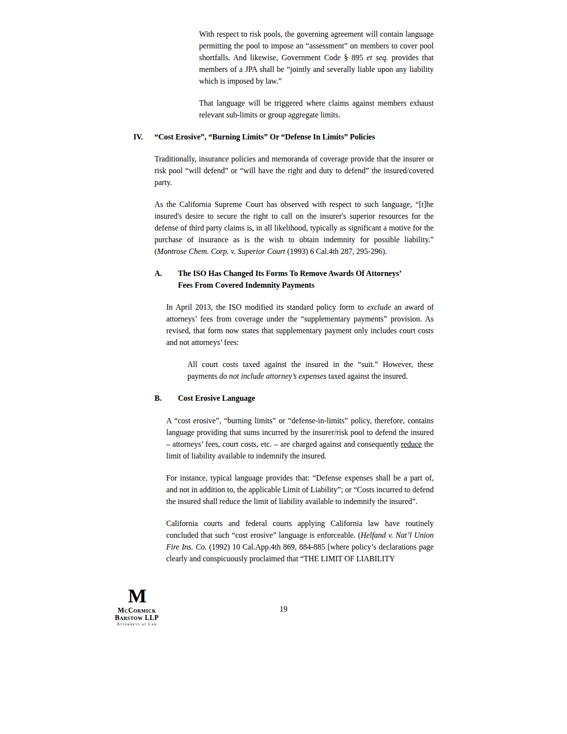With respect to risk pools, the governing agreement will contain language permitting the pool to impose an “assessment” on members to cover pool shortfalls. And likewise, Government Code § 895 et seq. provides that members of a JPA shall be “jointly and severally liable upon any liability which is imposed by law.”
That language will be triggered where claims against members exhaust relevant sub-limits or group aggregate limits.
IV. “Cost Erosive”, “Burning Limits” Or “Defense In Limits” Policies
Traditionally, insurance policies and memoranda of coverage provide that the insurer or risk pool “will defend” or “will have the right and duty to defend” the insured/covered party.
As the California Supreme Court has observed with respect to such language, “[t]he insured's desire to secure the right to call on the insurer's superior resources for the defense of third party claims is, in all likelihood, typically as significant a motive for the purchase of insurance as is the wish to obtain indemnity for possible liability.” (Montrose Chem. Corp. v. Superior Court (1993) 6 Cal.4th 287, 295-296).
A. The ISO Has Changed Its Forms To Remove Awards Of Attorneys’ Fees From Covered Indemnity Payments
In April 2013, the ISO modified its standard policy form to exclude an award of attorneys’ fees from coverage under the “supplementary payments” provision. As revised, that form now states that supplementary payment only includes court costs and not attorneys’ fees:
All court costs taxed against the insured in the “suit.” However, these payments do not include attorney’s expenses taxed against the insured.
B. Cost Erosive Language
A “cost erosive”, “burning limits” or “defense-in-limits” policy, therefore, contains language providing that sums incurred by the insurer/risk pool to defend the insured – attorneys’ fees, court costs, etc. – are charged against and consequently reduce the limit of liability available to indemnify the insured.
For instance, typical language provides that: “Defense expenses shall be a part of, and not in addition to, the applicable Limit of Liability”; or “Costs incurred to defend the insured shall reduce the limit of liability available to indemnify the insured”.
California courts and federal courts applying California law have routinely concluded that such “cost erosive” language is enforceable. (Helfand v. Nat’l Union Fire Ins. Co. (1992) 10 Cal.App.4th 869, 884-885 [where policy’s declarations page clearly and conspicuously proclaimed that “THE LIMIT OF LIABILITY
M McCormick Barstow LLP Attorneys at Law
19